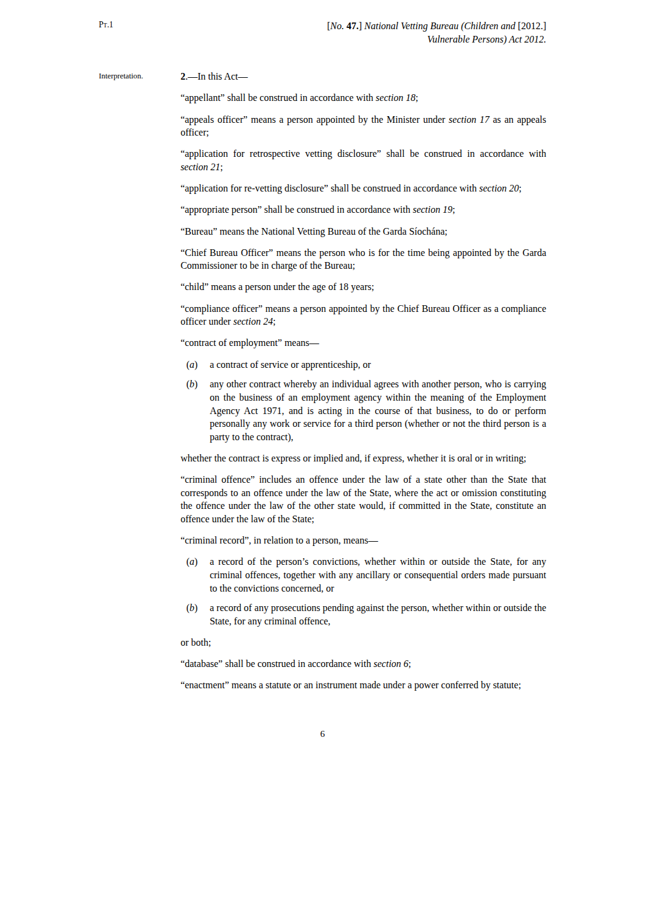Pt.1
[No. 47.] National Vetting Bureau (Children and [2012.]
Vulnerable Persons) Act 2012.
Interpretation.
2.—In this Act—
“appellant” shall be construed in accordance with section 18;
“appeals officer” means a person appointed by the Minister under section 17 as an appeals officer;
“application for retrospective vetting disclosure” shall be construed in accordance with section 21;
“application for re-vetting disclosure” shall be construed in accordance with section 20;
“appropriate person” shall be construed in accordance with section 19;
“Bureau” means the National Vetting Bureau of the Garda Síochána;
“Chief Bureau Officer” means the person who is for the time being appointed by the Garda Commissioner to be in charge of the Bureau;
“child” means a person under the age of 18 years;
“compliance officer” means a person appointed by the Chief Bureau Officer as a compliance officer under section 24;
“contract of employment” means—
(a) a contract of service or apprenticeship, or
(b) any other contract whereby an individual agrees with another person, who is carrying on the business of an employment agency within the meaning of the Employment Agency Act 1971, and is acting in the course of that business, to do or perform personally any work or service for a third person (whether or not the third person is a party to the contract),
whether the contract is express or implied and, if express, whether it is oral or in writing;
“criminal offence” includes an offence under the law of a state other than the State that corresponds to an offence under the law of the State, where the act or omission constituting the offence under the law of the other state would, if committed in the State, constitute an offence under the law of the State;
“criminal record”, in relation to a person, means—
(a) a record of the person’s convictions, whether within or outside the State, for any criminal offences, together with any ancillary or consequential orders made pursuant to the convictions concerned, or
(b) a record of any prosecutions pending against the person, whether within or outside the State, for any criminal offence,
or both;
“database” shall be construed in accordance with section 6;
“enactment” means a statute or an instrument made under a power conferred by statute;
6